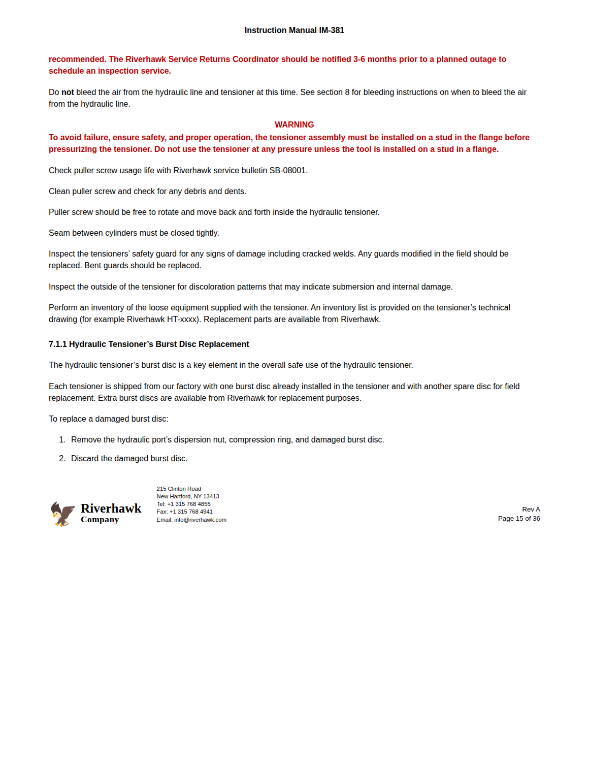Instruction Manual IM-381
recommended. The Riverhawk Service Returns Coordinator should be notified 3-6 months prior to a planned outage to schedule an inspection service.
Do not bleed the air from the hydraulic line and tensioner at this time. See section 8 for bleeding instructions on when to bleed the air from the hydraulic line.
WARNING
To avoid failure, ensure safety, and proper operation, the tensioner assembly must be installed on a stud in the flange before pressurizing the tensioner. Do not use the tensioner at any pressure unless the tool is installed on a stud in a flange.
Check puller screw usage life with Riverhawk service bulletin SB-08001.
Clean puller screw and check for any debris and dents.
Puller screw should be free to rotate and move back and forth inside the hydraulic tensioner.
Seam between cylinders must be closed tightly.
Inspect the tensioners’ safety guard for any signs of damage including cracked welds. Any guards modified in the field should be replaced. Bent guards should be replaced.
Inspect the outside of the tensioner for discoloration patterns that may indicate submersion and internal damage.
Perform an inventory of the loose equipment supplied with the tensioner. An inventory list is provided on the tensioner’s technical drawing (for example Riverhawk HT-xxxx). Replacement parts are available from Riverhawk.
7.1.1 Hydraulic Tensioner’s Burst Disc Replacement
The hydraulic tensioner’s burst disc is a key element in the overall safe use of the hydraulic tensioner.
Each tensioner is shipped from our factory with one burst disc already installed in the tensioner and with another spare disc for field replacement. Extra burst discs are available from Riverhawk for replacement purposes.
To replace a damaged burst disc:
Remove the hydraulic port’s dispersion nut, compression ring, and damaged burst disc.
Discard the damaged burst disc.
🦅 RiverhawkCompany
215 Clinton Road
New Hartford, NY 13413
Tel: +1 315 768 4855
Fax: +1 315 768 4941
Email: info@riverhawk.com
Rev A
Page 15 of 36